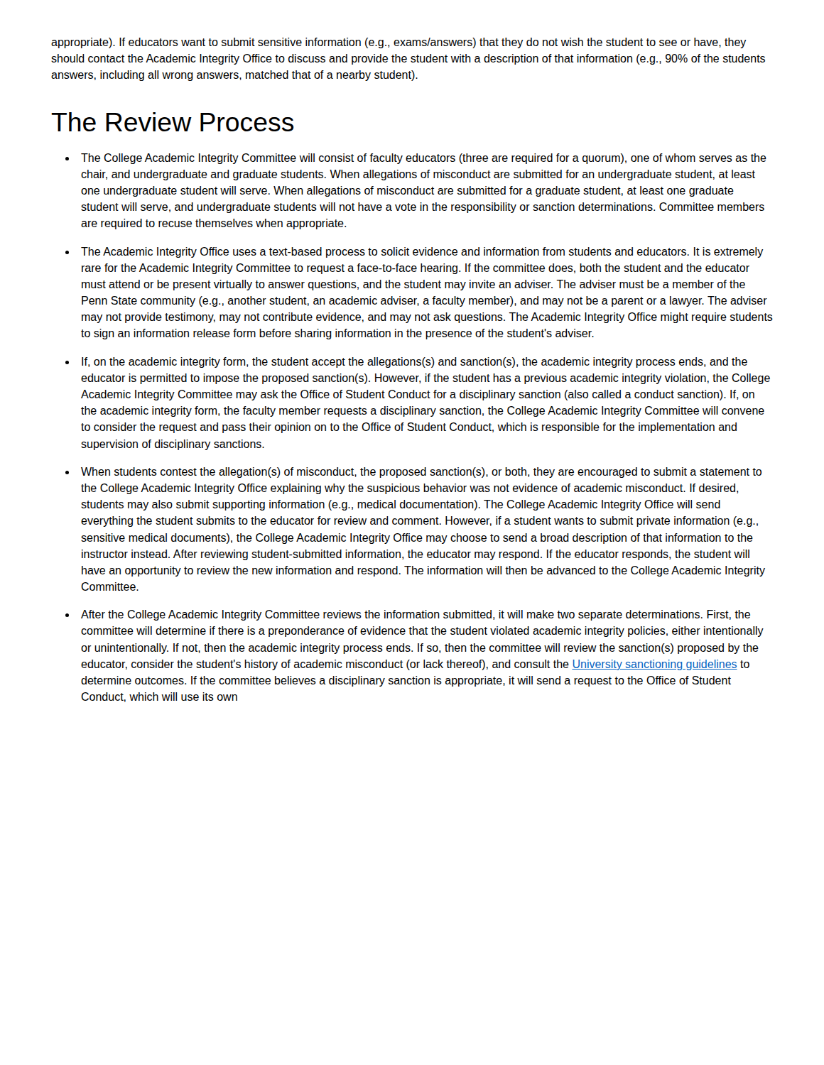appropriate). If educators want to submit sensitive information (e.g., exams/answers) that they do not wish the student to see or have, they should contact the Academic Integrity Office to discuss and provide the student with a description of that information (e.g., 90% of the students answers, including all wrong answers, matched that of a nearby student).
The Review Process
The College Academic Integrity Committee will consist of faculty educators (three are required for a quorum), one of whom serves as the chair, and undergraduate and graduate students. When allegations of misconduct are submitted for an undergraduate student, at least one undergraduate student will serve. When allegations of misconduct are submitted for a graduate student, at least one graduate student will serve, and undergraduate students will not have a vote in the responsibility or sanction determinations. Committee members are required to recuse themselves when appropriate.
The Academic Integrity Office uses a text-based process to solicit evidence and information from students and educators. It is extremely rare for the Academic Integrity Committee to request a face-to-face hearing. If the committee does, both the student and the educator must attend or be present virtually to answer questions, and the student may invite an adviser. The adviser must be a member of the Penn State community (e.g., another student, an academic adviser, a faculty member), and may not be a parent or a lawyer. The adviser may not provide testimony, may not contribute evidence, and may not ask questions. The Academic Integrity Office might require students to sign an information release form before sharing information in the presence of the student's adviser.
If, on the academic integrity form, the student accept the allegations(s) and sanction(s), the academic integrity process ends, and the educator is permitted to impose the proposed sanction(s). However, if the student has a previous academic integrity violation, the College Academic Integrity Committee may ask the Office of Student Conduct for a disciplinary sanction (also called a conduct sanction). If, on the academic integrity form, the faculty member requests a disciplinary sanction, the College Academic Integrity Committee will convene to consider the request and pass their opinion on to the Office of Student Conduct, which is responsible for the implementation and supervision of disciplinary sanctions.
When students contest the allegation(s) of misconduct, the proposed sanction(s), or both, they are encouraged to submit a statement to the College Academic Integrity Office explaining why the suspicious behavior was not evidence of academic misconduct. If desired, students may also submit supporting information (e.g., medical documentation). The College Academic Integrity Office will send everything the student submits to the educator for review and comment. However, if a student wants to submit private information (e.g., sensitive medical documents), the College Academic Integrity Office may choose to send a broad description of that information to the instructor instead. After reviewing student-submitted information, the educator may respond. If the educator responds, the student will have an opportunity to review the new information and respond. The information will then be advanced to the College Academic Integrity Committee.
After the College Academic Integrity Committee reviews the information submitted, it will make two separate determinations. First, the committee will determine if there is a preponderance of evidence that the student violated academic integrity policies, either intentionally or unintentionally. If not, then the academic integrity process ends. If so, then the committee will review the sanction(s) proposed by the educator, consider the student's history of academic misconduct (or lack thereof), and consult the University sanctioning guidelines to determine outcomes. If the committee believes a disciplinary sanction is appropriate, it will send a request to the Office of Student Conduct, which will use its own